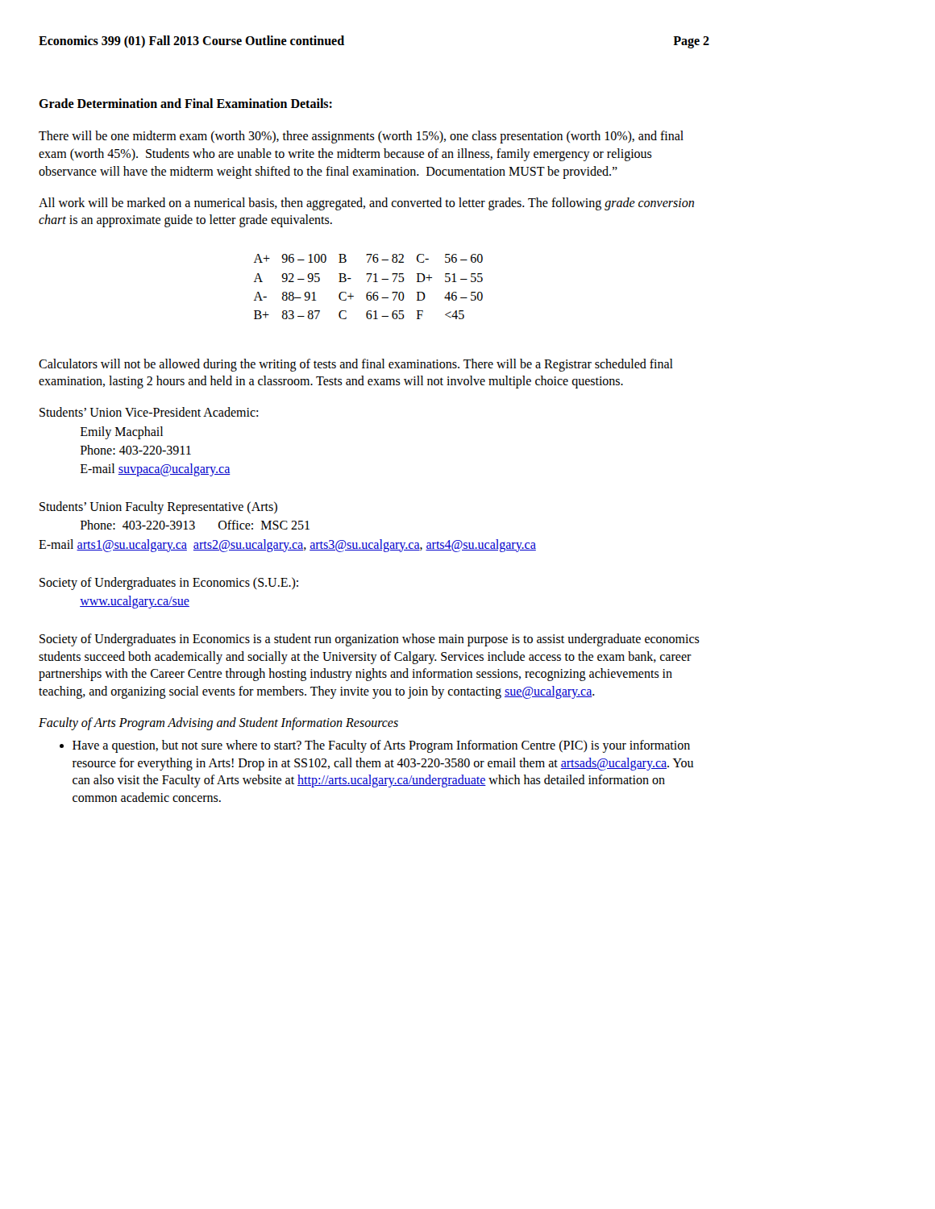Economics 399 (01) Fall 2013 Course Outline continued Page 2
Grade Determination and Final Examination Details:
There will be one midterm exam (worth 30%), three assignments (worth 15%), one class presentation (worth 10%), and final exam (worth 45%). Students who are unable to write the midterm because of an illness, family emergency or religious observance will have the midterm weight shifted to the final examination. Documentation MUST be provided.”
All work will be marked on a numerical basis, then aggregated, and converted to letter grades. The following grade conversion chart is an approximate guide to letter grade equivalents.
| A+ | 96 – 100 | B | 76 – 82 | C- | 56 – 60 |
| A | 92 – 95 | B- | 71 – 75 | D+ | 51 – 55 |
| A- | 88– 91 | C+ | 66 – 70 | D | 46 – 50 |
| B+ | 83 – 87 | C | 61 – 65 | F | <45 |
Calculators will not be allowed during the writing of tests and final examinations. There will be a Registrar scheduled final examination, lasting 2 hours and held in a classroom. Tests and exams will not involve multiple choice questions.
Students’ Union Vice-President Academic:
Emily Macphail
Phone: 403-220-3911
E-mail suvpaca@ucalgary.ca
Students’ Union Faculty Representative (Arts)
Phone: 403-220-3913 Office: MSC 251
E-mail arts1@su.ucalgary.ca arts2@su.ucalgary.ca, arts3@su.ucalgary.ca, arts4@su.ucalgary.ca
Society of Undergraduates in Economics (S.U.E.):
www.ucalgary.ca/sue
Society of Undergraduates in Economics is a student run organization whose main purpose is to assist undergraduate economics students succeed both academically and socially at the University of Calgary. Services include access to the exam bank, career partnerships with the Career Centre through hosting industry nights and information sessions, recognizing achievements in teaching, and organizing social events for members. They invite you to join by contacting sue@ucalgary.ca.
Faculty of Arts Program Advising and Student Information Resources
Have a question, but not sure where to start? The Faculty of Arts Program Information Centre (PIC) is your information resource for everything in Arts! Drop in at SS102, call them at 403-220-3580 or email them at artsads@ucalgary.ca. You can also visit the Faculty of Arts website at http://arts.ucalgary.ca/undergraduate which has detailed information on common academic concerns.